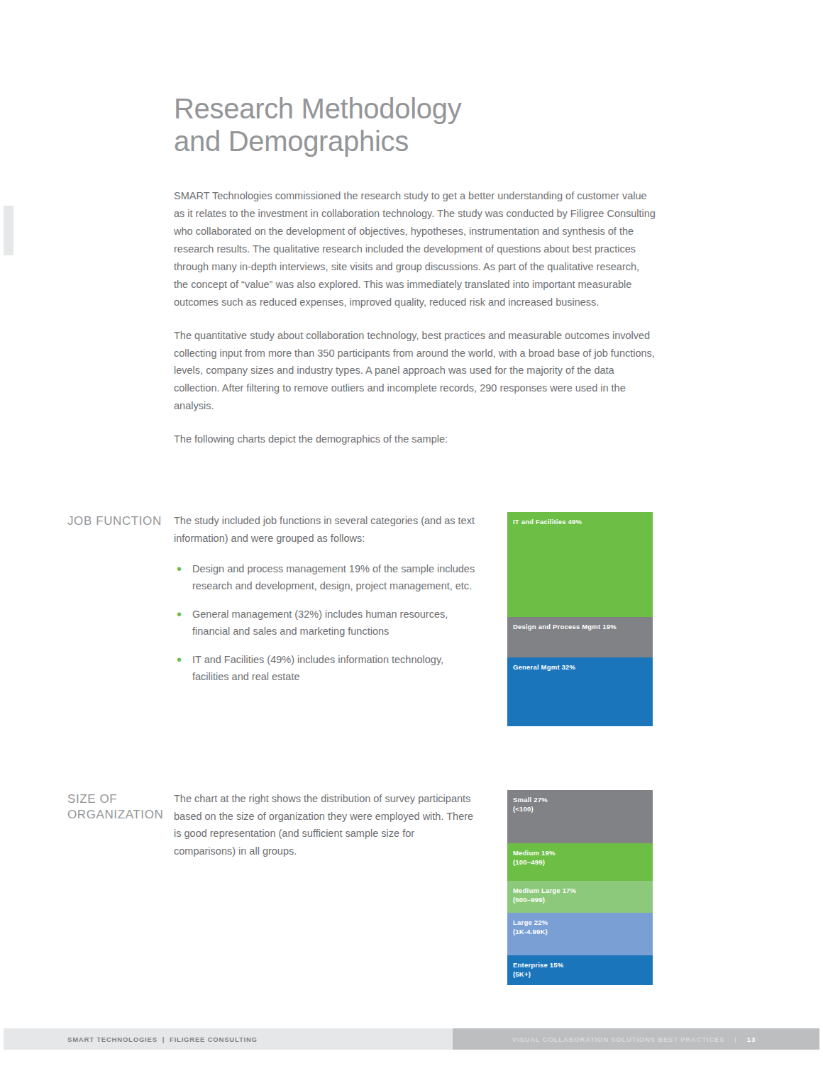Research Methodology
and Demographics
SMART Technologies commissioned the research study to get a better understanding of customer value as it relates to the investment in collaboration technology. The study was conducted by Filigree Consulting who collaborated on the development of objectives, hypotheses, instrumentation and synthesis of the research results. The qualitative research included the development of questions about best practices through many in-depth interviews, site visits and group discussions. As part of the qualitative research, the concept of “value” was also explored. This was immediately translated into important measurable outcomes such as reduced expenses, improved quality, reduced risk and increased business.
The quantitative study about collaboration technology, best practices and measurable outcomes involved collecting input from more than 350 participants from around the world, with a broad base of job functions, levels, company sizes and industry types. A panel approach was used for the majority of the data collection. After filtering to remove outliers and incomplete records, 290 responses were used in the analysis.
The following charts depict the demographics of the sample:
JOB FUNCTION
The study included job functions in several categories (and as text information) and were grouped as follows:
Design and process management 19% of the sample includes research and development, design, project management, etc.
General management (32%) includes human resources, financial and sales and marketing functions
IT and Facilities (49%) includes information technology, facilities and real estate
IT and Facilities 49%
Design and Process Mgmt 19%
General Mgmt 32%
SIZE OF
ORGANIZATION
The chart at the right shows the distribution of survey participants based on the size of organization they were employed with. There is good representation (and sufficient sample size for comparisons) in all groups.
Small 27%
(<100)
Medium 19%
(100–499)
Medium Large 17%
(500–999)
Large 22%
(1K-4.99K)
Enterprise 15%
(5K+)
SMART TECHNOLOGIES | FILIGREE CONSULTING
VISUAL COLLABORATION SOLUTIONS BEST PRACTICES | 13